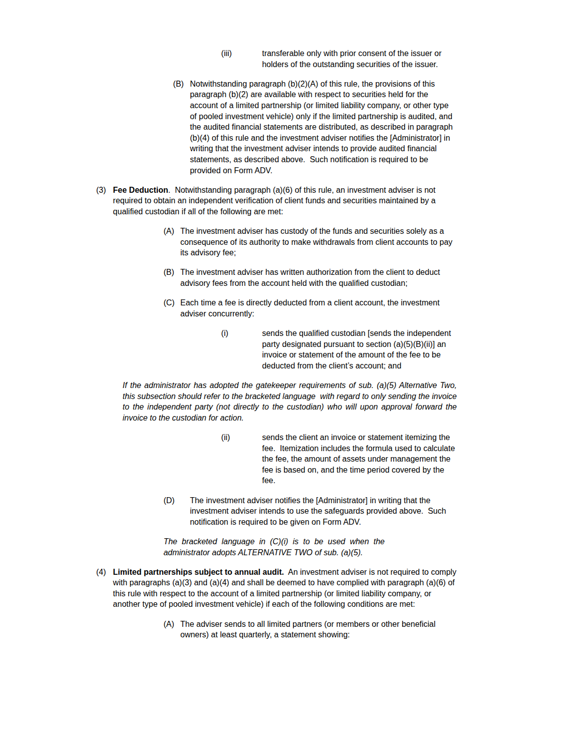(iii) transferable only with prior consent of the issuer or holders of the outstanding securities of the issuer.
(B) Notwithstanding paragraph (b)(2)(A) of this rule, the provisions of this paragraph (b)(2) are available with respect to securities held for the account of a limited partnership (or limited liability company, or other type of pooled investment vehicle) only if the limited partnership is audited, and the audited financial statements are distributed, as described in paragraph (b)(4) of this rule and the investment adviser notifies the [Administrator] in writing that the investment adviser intends to provide audited financial statements, as described above. Such notification is required to be provided on Form ADV.
(3) Fee Deduction. Notwithstanding paragraph (a)(6) of this rule, an investment adviser is not required to obtain an independent verification of client funds and securities maintained by a qualified custodian if all of the following are met:
(A) The investment adviser has custody of the funds and securities solely as a consequence of its authority to make withdrawals from client accounts to pay its advisory fee;
(B) The investment adviser has written authorization from the client to deduct advisory fees from the account held with the qualified custodian;
(C) Each time a fee is directly deducted from a client account, the investment adviser concurrently:
(i) sends the qualified custodian [sends the independent party designated pursuant to section (a)(5)(B)(ii)] an invoice or statement of the amount of the fee to be deducted from the client’s account; and
If the administrator has adopted the gatekeeper requirements of sub. (a)(5) Alternative Two, this subsection should refer to the bracketed language with regard to only sending the invoice to the independent party (not directly to the custodian) who will upon approval forward the invoice to the custodian for action.
(ii) sends the client an invoice or statement itemizing the fee. Itemization includes the formula used to calculate the fee, the amount of assets under management the fee is based on, and the time period covered by the fee.
(D) The investment adviser notifies the [Administrator] in writing that the investment adviser intends to use the safeguards provided above. Such notification is required to be given on Form ADV.
The bracketed language in (C)(i) is to be used when the administrator adopts ALTERNATIVE TWO of sub. (a)(5).
(4) Limited partnerships subject to annual audit. An investment adviser is not required to comply with paragraphs (a)(3) and (a)(4) and shall be deemed to have complied with paragraph (a)(6) of this rule with respect to the account of a limited partnership (or limited liability company, or another type of pooled investment vehicle) if each of the following conditions are met:
(A) The adviser sends to all limited partners (or members or other beneficial owners) at least quarterly, a statement showing: